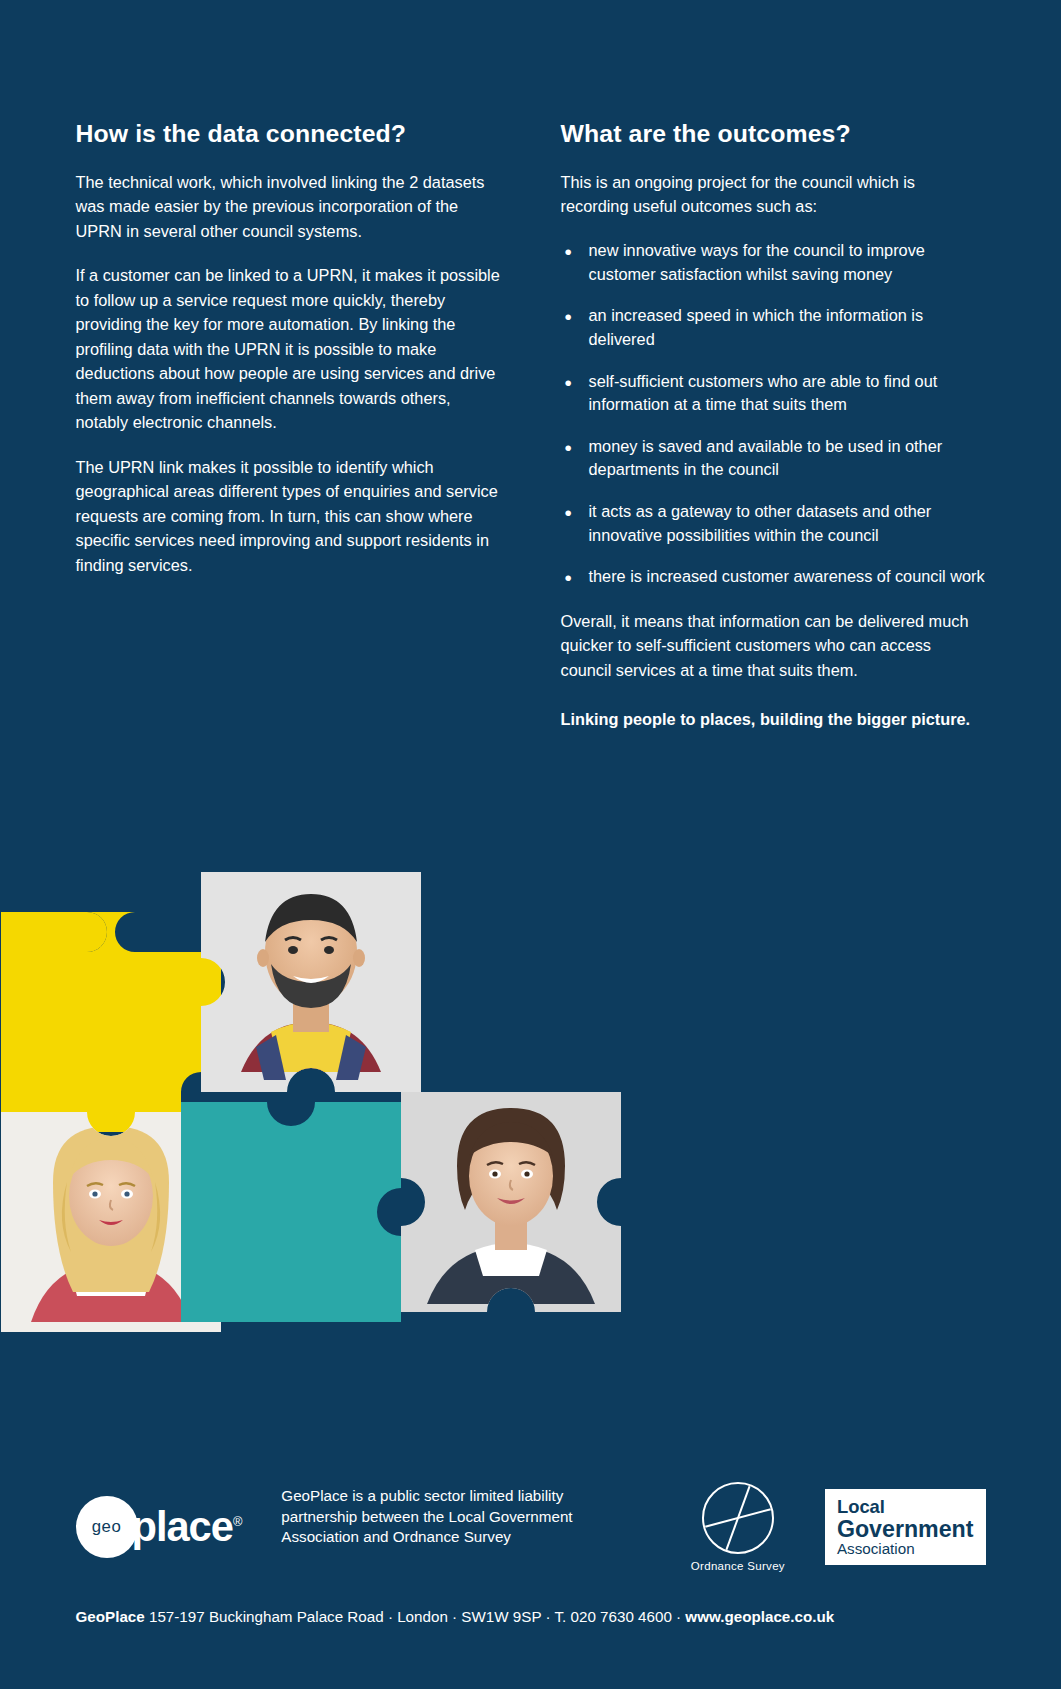How is the data connected?
The technical work, which involved linking the 2 datasets was made easier by the previous incorporation of the UPRN in several other council systems.
If a customer can be linked to a UPRN, it makes it possible to follow up a service request more quickly, thereby providing the key for more automation. By linking the profiling data with the UPRN it is possible to make deductions about how people are using services and drive them away from inefficient channels towards others, notably electronic channels.
The UPRN link makes it possible to identify which geographical areas different types of enquiries and service requests are coming from. In turn, this can show where specific services need improving and support residents in finding services.
What are the outcomes?
This is an ongoing project for the council which is recording useful outcomes such as:
new innovative ways for the council to improve customer satisfaction whilst saving money
an increased speed in which the information is delivered
self-sufficient customers who are able to find out information at a time that suits them
money is saved and available to be used in other departments in the council
it acts as a gateway to other datasets and other innovative possibilities within the council
there is increased customer awareness of council work
Overall, it means that information can be delivered much quicker to self-sufficient customers who can access council services at a time that suits them.
Linking people to places, building the bigger picture.
geo place®
GeoPlace is a public sector limited liability partnership between the Local Government Association and Ordnance Survey
Ordnance Survey
Local Government Association
GeoPlace 157-197 Buckingham Palace Road · London · SW1W 9SP · T. 020 7630 4600 · www.geoplace.co.uk